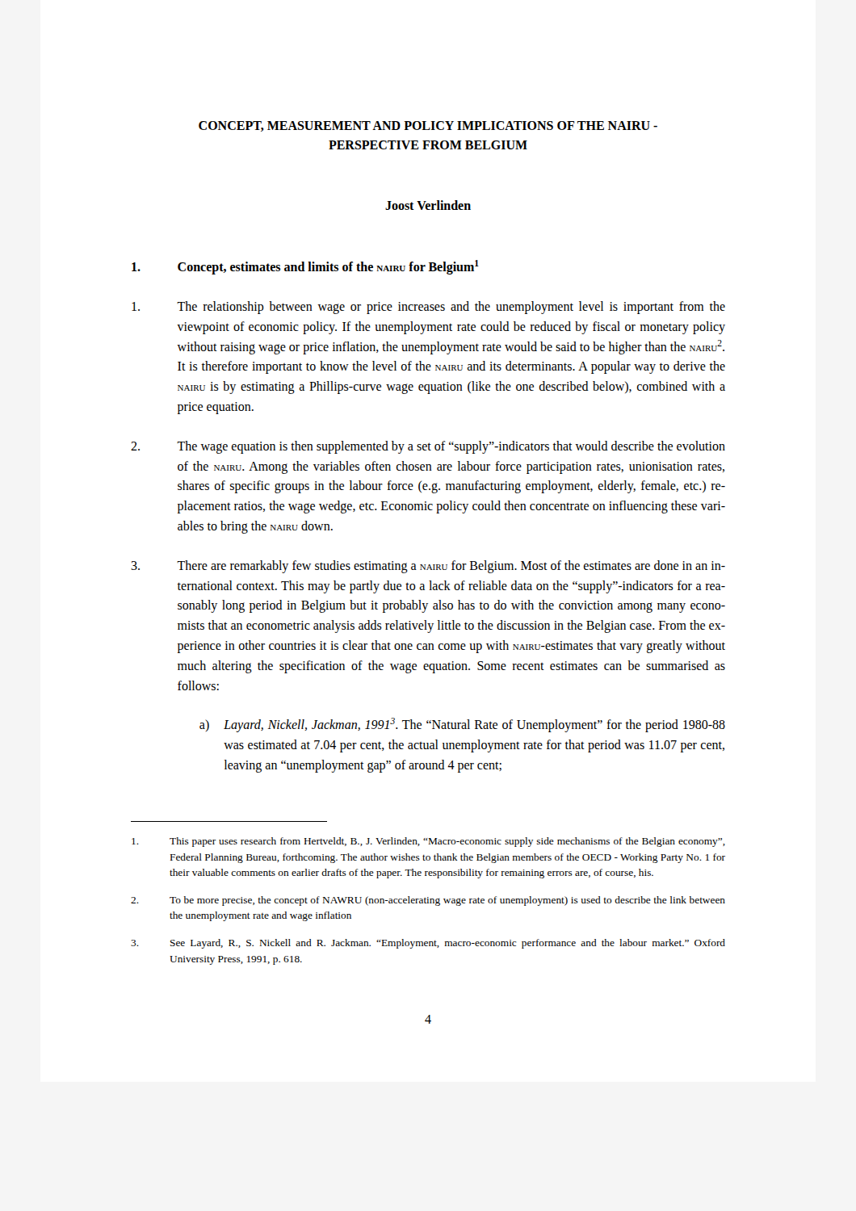Concept, Measurement and Policy Implications of the NAIRU -
Perspective from Belgium
Joost Verlinden
1. Concept, estimates and limits of the nairu for Belgium1
1. The relationship between wage or price increases and the unemployment level is important from the viewpoint of economic policy. If the unemployment rate could be reduced by fiscal or monetary policy without raising wage or price inflation, the unemployment rate would be said to be higher than the nairu2. It is therefore important to know the level of the nairu and its determinants. A popular way to derive the nairu is by estimating a Phillips-curve wage equation (like the one described below), combined with a price equation.
2. The wage equation is then supplemented by a set of “supply”-indicators that would describe the evolution of the nairu. Among the variables often chosen are labour force participation rates, unionisation rates, shares of specific groups in the labour force (e.g. manufacturing employment, elderly, female, etc.) replacement ratios, the wage wedge, etc. Economic policy could then concentrate on influencing these variables to bring the nairu down.
3. There are remarkably few studies estimating a nairu for Belgium. Most of the estimates are done in an international context. This may be partly due to a lack of reliable data on the “supply”-indicators for a reasonably long period in Belgium but it probably also has to do with the conviction among many economists that an econometric analysis adds relatively little to the discussion in the Belgian case. From the experience in other countries it is clear that one can come up with nairu-estimates that vary greatly without much altering the specification of the wage equation. Some recent estimates can be summarised as follows:
a) Layard, Nickell, Jackman, 19913. The “Natural Rate of Unemployment” for the period 1980-88 was estimated at 7.04 per cent, the actual unemployment rate for that period was 11.07 per cent, leaving an “unemployment gap” of around 4 per cent;
1.
This paper uses research from Hertveldt, B., J. Verlinden, “Macro-economic supply side mechanisms of the Belgian economy”, Federal Planning Bureau, forthcoming. The author wishes to thank the Belgian members of the OECD - Working Party No. 1 for their valuable comments on earlier drafts of the paper. The responsibility for remaining errors are, of course, his.
2.
To be more precise, the concept of NAWRU (non-accelerating wage rate of unemployment) is used to describe the link between the unemployment rate and wage inflation
3.
See Layard, R., S. Nickell and R. Jackman. “Employment, macro-economic performance and the labour market.” Oxford University Press, 1991, p. 618.
4